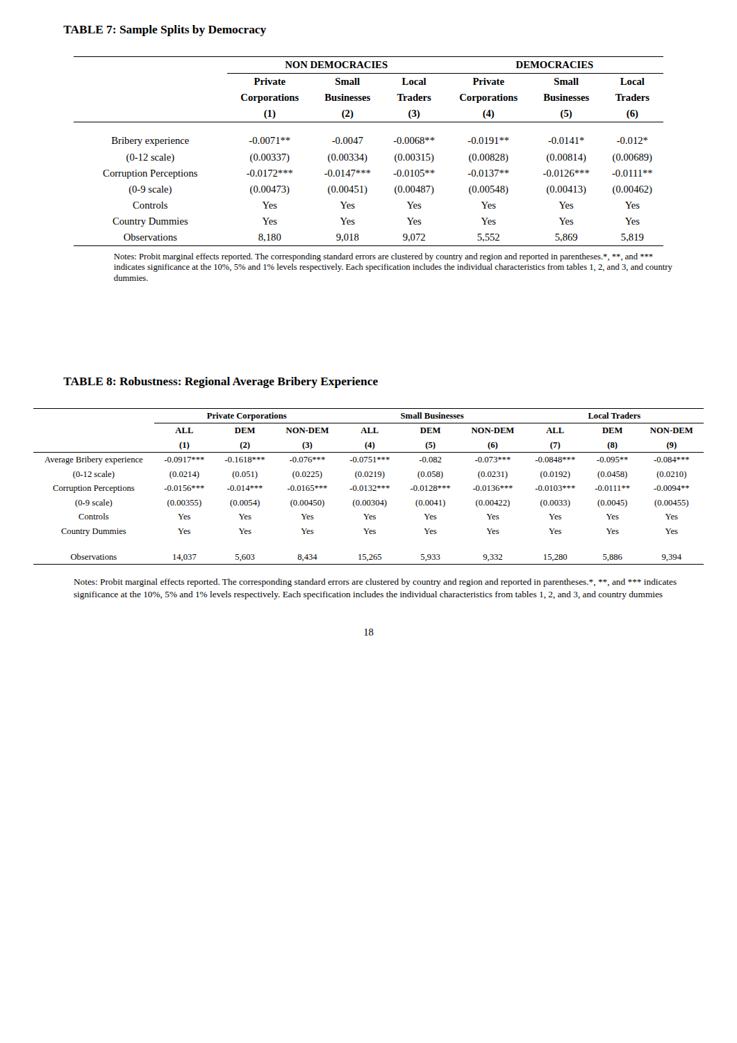TABLE 7: Sample Splits by Democracy
| | NON DEMOCRACIES | DEMOCRACIES |
| --- | --- | --- |
| | Private | Small | Local | Private | Small | Local |
| | Corporations | Businesses | Traders | Corporations | Businesses | Traders |
| | (1) | (2) | (3) | (4) | (5) | (6) |
| Bribery experience | -0.0071** | -0.0047 | -0.0068** | -0.0191** | -0.0141* | -0.012* |
| (0-12 scale) | (0.00337) | (0.00334) | (0.00315) | (0.00828) | (0.00814) | (0.00689) |
| Corruption Perceptions | -0.0172*** | -0.0147*** | -0.0105** | -0.0137** | -0.0126*** | -0.0111** |
| (0-9 scale) | (0.00473) | (0.00451) | (0.00487) | (0.00548) | (0.00413) | (0.00462) |
| Controls | Yes | Yes | Yes | Yes | Yes | Yes |
| Country Dummies | Yes | Yes | Yes | Yes | Yes | Yes |
| Observations | 8,180 | 9,018 | 9,072 | 5,552 | 5,869 | 5,819 |
Notes: Probit marginal effects reported. The corresponding standard errors are clustered by country and region and reported in parentheses.*, **, and *** indicates significance at the 10%, 5% and 1% levels respectively. Each specification includes the individual characteristics from tables 1, 2, and 3, and country dummies.
TABLE 8: Robustness: Regional Average Bribery Experience
| | Private Corporations | Small Businesses | Local Traders |
| --- | --- | --- | --- |
| | ALL | DEM | NON-DEM | ALL | DEM | NON-DEM | ALL | DEM | NON-DEM |
| | (1) | (2) | (3) | (4) | (5) | (6) | (7) | (8) | (9) |
| Average Bribery experience | -0.0917*** | -0.1618*** | -0.076*** | -0.0751*** | -0.082 | -0.073*** | -0.0848*** | -0.095** | -0.084*** |
| (0-12 scale) | (0.0214) | (0.051) | (0.0225) | (0.0219) | (0.058) | (0.0231) | (0.0192) | (0.0458) | (0.0210) |
| Corruption Perceptions | -0.0156*** | -0.014*** | -0.0165*** | -0.0132*** | -0.0128*** | -0.0136*** | -0.0103*** | -0.0111** | -0.0094** |
| (0-9 scale) | (0.00355) | (0.0054) | (0.00450) | (0.00304) | (0.0041) | (0.00422) | (0.0033) | (0.0045) | (0.00455) |
| Controls | Yes | Yes | Yes | Yes | Yes | Yes | Yes | Yes | Yes |
| Country Dummies | Yes | Yes | Yes | Yes | Yes | Yes | Yes | Yes | Yes |
| Observations | 14,037 | 5,603 | 8,434 | 15,265 | 5,933 | 9,332 | 15,280 | 5,886 | 9,394 |
Notes: Probit marginal effects reported. The corresponding standard errors are clustered by country and region and reported in parentheses.*, **, and *** indicates significance at the 10%, 5% and 1% levels respectively. Each specification includes the individual characteristics from tables 1, 2, and 3, and country dummies
18